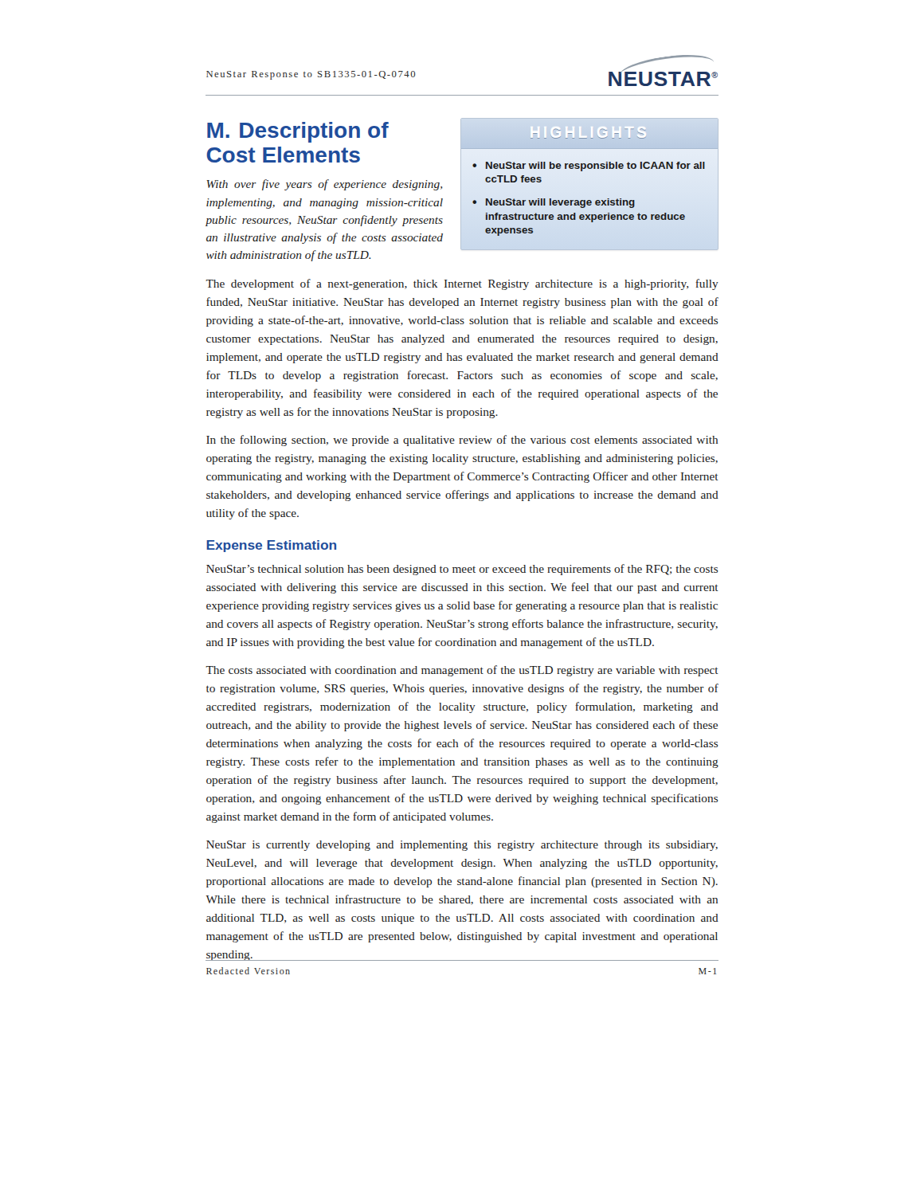NeuStar Response to SB1335-01-Q-0740
NEU STAR®
M. Description of Cost Elements
With over five years of experience designing, implementing, and managing mission-critical public resources, NeuStar confidently presents an illustrative analysis of the costs associated with administration of the usTLD.
HIGHLIGHTS
NeuStar will be responsible to ICAAN for all ccTLD fees
NeuStar will leverage existing infrastructure and experience to reduce expenses
The development of a next-generation, thick Internet Registry architecture is a high-priority, fully funded, NeuStar initiative. NeuStar has developed an Internet registry business plan with the goal of providing a state-of-the-art, innovative, world-class solution that is reliable and scalable and exceeds customer expectations. NeuStar has analyzed and enumerated the resources required to design, implement, and operate the usTLD registry and has evaluated the market research and general demand for TLDs to develop a registration forecast. Factors such as economies of scope and scale, interoperability, and feasibility were considered in each of the required operational aspects of the registry as well as for the innovations NeuStar is proposing.
In the following section, we provide a qualitative review of the various cost elements associated with operating the registry, managing the existing locality structure, establishing and administering policies, communicating and working with the Department of Commerce’s Contracting Officer and other Internet stakeholders, and developing enhanced service offerings and applications to increase the demand and utility of the space.
Expense Estimation
NeuStar’s technical solution has been designed to meet or exceed the requirements of the RFQ; the costs associated with delivering this service are discussed in this section. We feel that our past and current experience providing registry services gives us a solid base for generating a resource plan that is realistic and covers all aspects of Registry operation. NeuStar’s strong efforts balance the infrastructure, security, and IP issues with providing the best value for coordination and management of the usTLD.
The costs associated with coordination and management of the usTLD registry are variable with respect to registration volume, SRS queries, Whois queries, innovative designs of the registry, the number of accredited registrars, modernization of the locality structure, policy formulation, marketing and outreach, and the ability to provide the highest levels of service. NeuStar has considered each of these determinations when analyzing the costs for each of the resources required to operate a world-class registry. These costs refer to the implementation and transition phases as well as to the continuing operation of the registry business after launch. The resources required to support the development, operation, and ongoing enhancement of the usTLD were derived by weighing technical specifications against market demand in the form of anticipated volumes.
NeuStar is currently developing and implementing this registry architecture through its subsidiary, NeuLevel, and will leverage that development design. When analyzing the usTLD opportunity, proportional allocations are made to develop the stand-alone financial plan (presented in Section N). While there is technical infrastructure to be shared, there are incremental costs associated with an additional TLD, as well as costs unique to the usTLD. All costs associated with coordination and management of the usTLD are presented below, distinguished by capital investment and operational spending.
Redacted Version
M-1